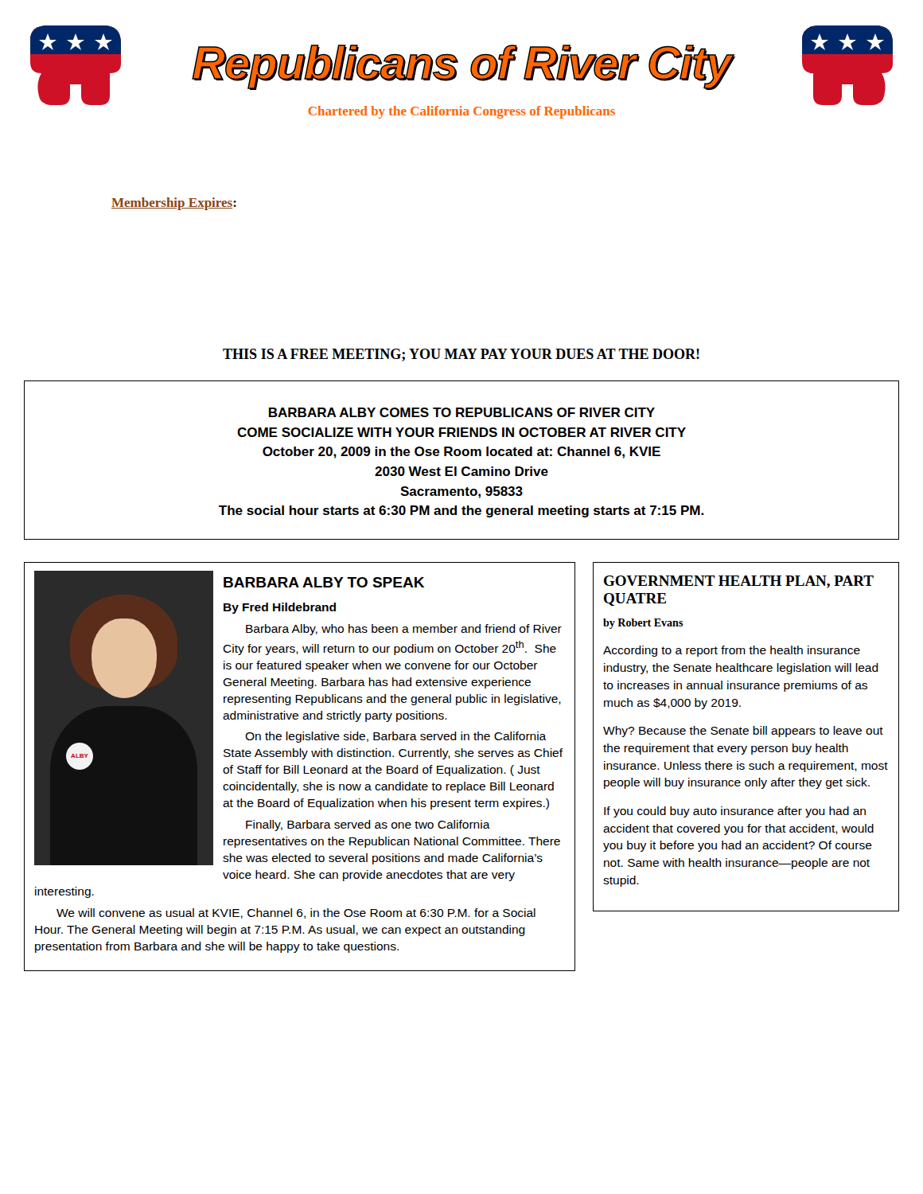Republicans of River City
Chartered by the California Congress of Republicans
Membership Expires:
THIS IS A FREE MEETING; YOU MAY PAY YOUR DUES AT THE DOOR!
BARBARA ALBY COMES TO REPUBLICANS OF RIVER CITY
COME SOCIALIZE WITH YOUR FRIENDS IN OCTOBER AT RIVER CITY
October 20, 2009 in the Ose Room located at: Channel 6, KVIE
2030 West El Camino Drive
Sacramento, 95833
The social hour starts at 6:30 PM and the general meeting starts at 7:15 PM.
ALBY
BARBARA ALBY TO SPEAK
By Fred Hildebrand
Barbara Alby, who has been a member and friend of River City for years, will return to our podium on October 20th. She is our featured speaker when we convene for our October General Meeting. Barbara has had extensive experience representing Republicans and the general public in legislative, administrative and strictly party positions.
On the legislative side, Barbara served in the California State Assembly with distinction. Currently, she serves as Chief of Staff for Bill Leonard at the Board of Equalization. ( Just coincidentally, she is now a candidate to replace Bill Leonard at the Board of Equalization when his present term expires.)
Finally, Barbara served as one two California representatives on the Republican National Committee. There she was elected to several positions and made California’s voice heard. She can provide anecdotes that are very interesting.
We will convene as usual at KVIE, Channel 6, in the Ose Room at 6:30 P.M. for a Social Hour. The General Meeting will begin at 7:15 P.M. As usual, we can expect an outstanding presentation from Barbara and she will be happy to take questions.
GOVERNMENT HEALTH PLAN, PART QUATRE
by Robert Evans
According to a report from the health insurance industry, the Senate healthcare legislation will lead to increases in annual insurance premiums of as much as $4,000 by 2019.
Why? Because the Senate bill appears to leave out the requirement that every person buy health insurance. Unless there is such a requirement, most people will buy insurance only after they get sick.
If you could buy auto insurance after you had an accident that covered you for that accident, would you buy it before you had an accident? Of course not. Same with health insurance—people are not stupid.